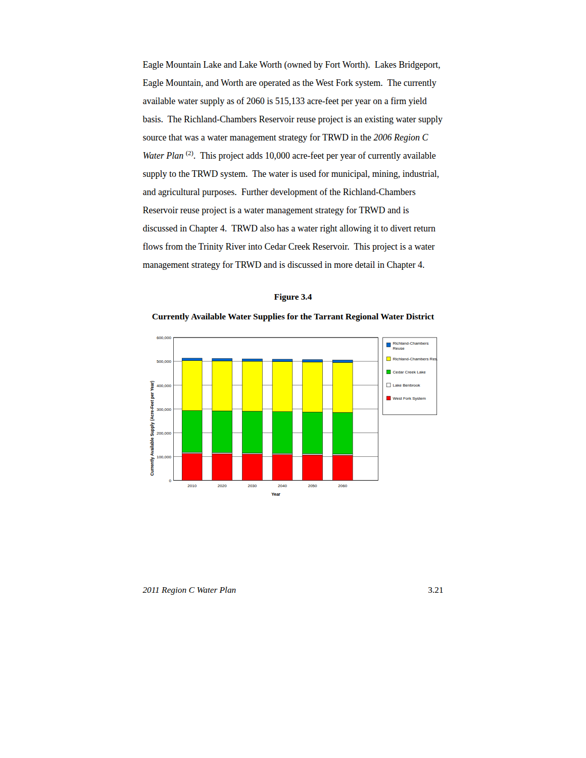Eagle Mountain Lake and Lake Worth (owned by Fort Worth). Lakes Bridgeport, Eagle Mountain, and Worth are operated as the West Fork system. The currently available water supply as of 2060 is 515,133 acre-feet per year on a firm yield basis. The Richland-Chambers Reservoir reuse project is an existing water supply source that was a water management strategy for TRWD in the 2006 Region C Water Plan (2). This project adds 10,000 acre-feet per year of currently available supply to the TRWD system. The water is used for municipal, mining, industrial, and agricultural purposes. Further development of the Richland-Chambers Reservoir reuse project is a water management strategy for TRWD and is discussed in Chapter 4. TRWD also has a water right allowing it to divert return flows from the Trinity River into Cedar Creek Reservoir. This project is a water management strategy for TRWD and is discussed in more detail in Chapter 4.
Figure 3.4
Currently Available Water Supplies for the Tarrant Regional Water District
Currently Available Supply (Acre-Feet per Year) 600,000 500,000 400,000 300,000 200,000 100,000 0 2010 2020 2030 2040 2050 2060 Year Richland-Chambers Reuse Richland-Chambers Res. Cedar Creek Lake Lake Benbrook West Fork System
2011 Region C Water Plan 3.21